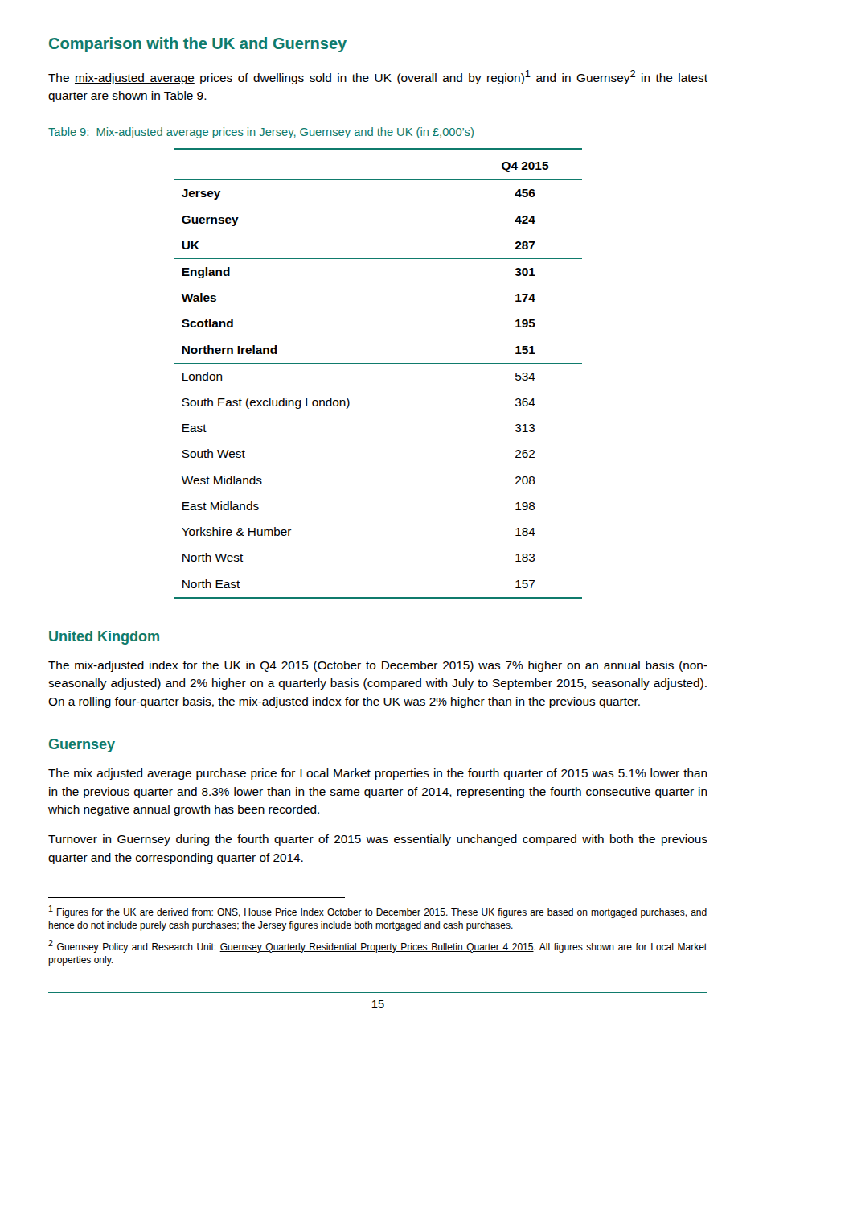Comparison with the UK and Guernsey
The mix-adjusted average prices of dwellings sold in the UK (overall and by region)1 and in Guernsey2 in the latest quarter are shown in Table 9.
Table 9: Mix-adjusted average prices in Jersey, Guernsey and the UK (in £,000’s)
| | Q4 2015 |
| --- | --- |
| Jersey | 456 |
| Guernsey | 424 |
| UK | 287 |
| England | 301 |
| Wales | 174 |
| Scotland | 195 |
| Northern Ireland | 151 |
| London | 534 |
| South East (excluding London) | 364 |
| East | 313 |
| South West | 262 |
| West Midlands | 208 |
| East Midlands | 198 |
| Yorkshire & Humber | 184 |
| North West | 183 |
| North East | 157 |
United Kingdom
The mix-adjusted index for the UK in Q4 2015 (October to December 2015) was 7% higher on an annual basis (non-seasonally adjusted) and 2% higher on a quarterly basis (compared with July to September 2015, seasonally adjusted). On a rolling four-quarter basis, the mix-adjusted index for the UK was 2% higher than in the previous quarter.
Guernsey
The mix adjusted average purchase price for Local Market properties in the fourth quarter of 2015 was 5.1% lower than in the previous quarter and 8.3% lower than in the same quarter of 2014, representing the fourth consecutive quarter in which negative annual growth has been recorded.
Turnover in Guernsey during the fourth quarter of 2015 was essentially unchanged compared with both the previous quarter and the corresponding quarter of 2014.
1 Figures for the UK are derived from: ONS, House Price Index October to December 2015. These UK figures are based on mortgaged purchases, and hence do not include purely cash purchases; the Jersey figures include both mortgaged and cash purchases.
2 Guernsey Policy and Research Unit: Guernsey Quarterly Residential Property Prices Bulletin Quarter 4 2015. All figures shown are for Local Market properties only.
15